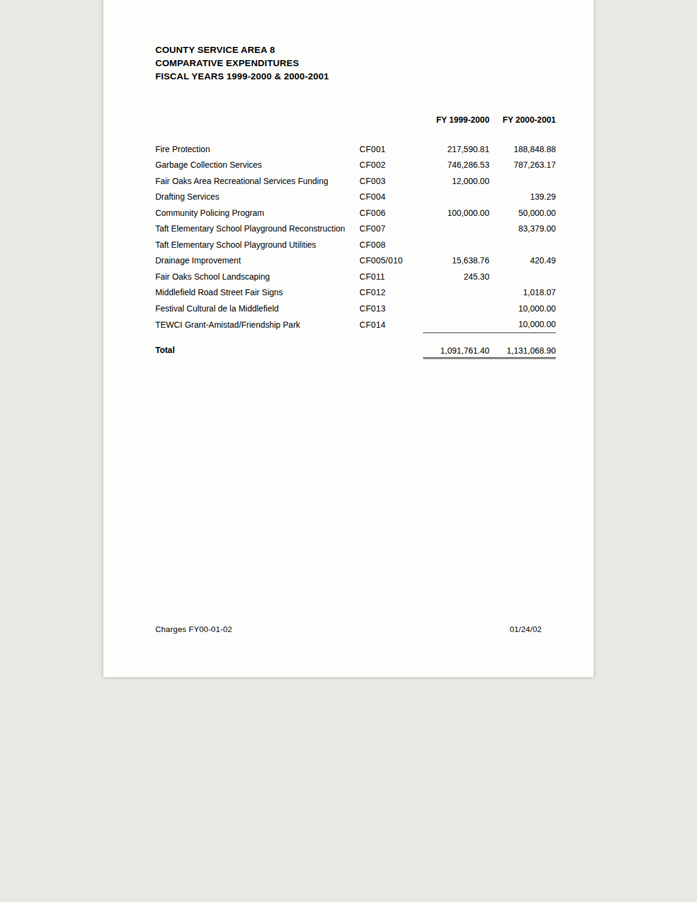COUNTY SERVICE AREA 8 COMPARATIVE EXPENDITURES FISCAL YEARS 1999-2000 & 2000-2001
| | | FY 1999-2000 | FY 2000-2001 |
| --- | --- | --- | --- |
| Fire Protection | CF001 | 217,590.81 | 188,848.88 |
| Garbage Collection Services | CF002 | 746,286.53 | 787,263.17 |
| Fair Oaks Area Recreational Services Funding | CF003 | 12,000.00 | |
| Drafting Services | CF004 | | 139.29 |
| Community Policing Program | CF006 | 100,000.00 | 50,000.00 |
| Taft Elementary School Playground Reconstruction | CF007 | | 83,379.00 |
| Taft Elementary School Playground Utilities | CF008 | | |
| Drainage Improvement | CF005/010 | 15,638.76 | 420.49 |
| Fair Oaks School Landscaping | CF011 | 245.30 | |
| Middlefield Road Street Fair Signs | CF012 | | 1,018.07 |
| Festival Cultural de la Middlefield | CF013 | | 10,000.00 |
| TEWCI Grant-Amistad/Friendship Park | CF014 | | 10,000.00 |
| Total | | 1,091,761.40 | 1,131,068.90 |
Charges FY00-01-02
01/24/02